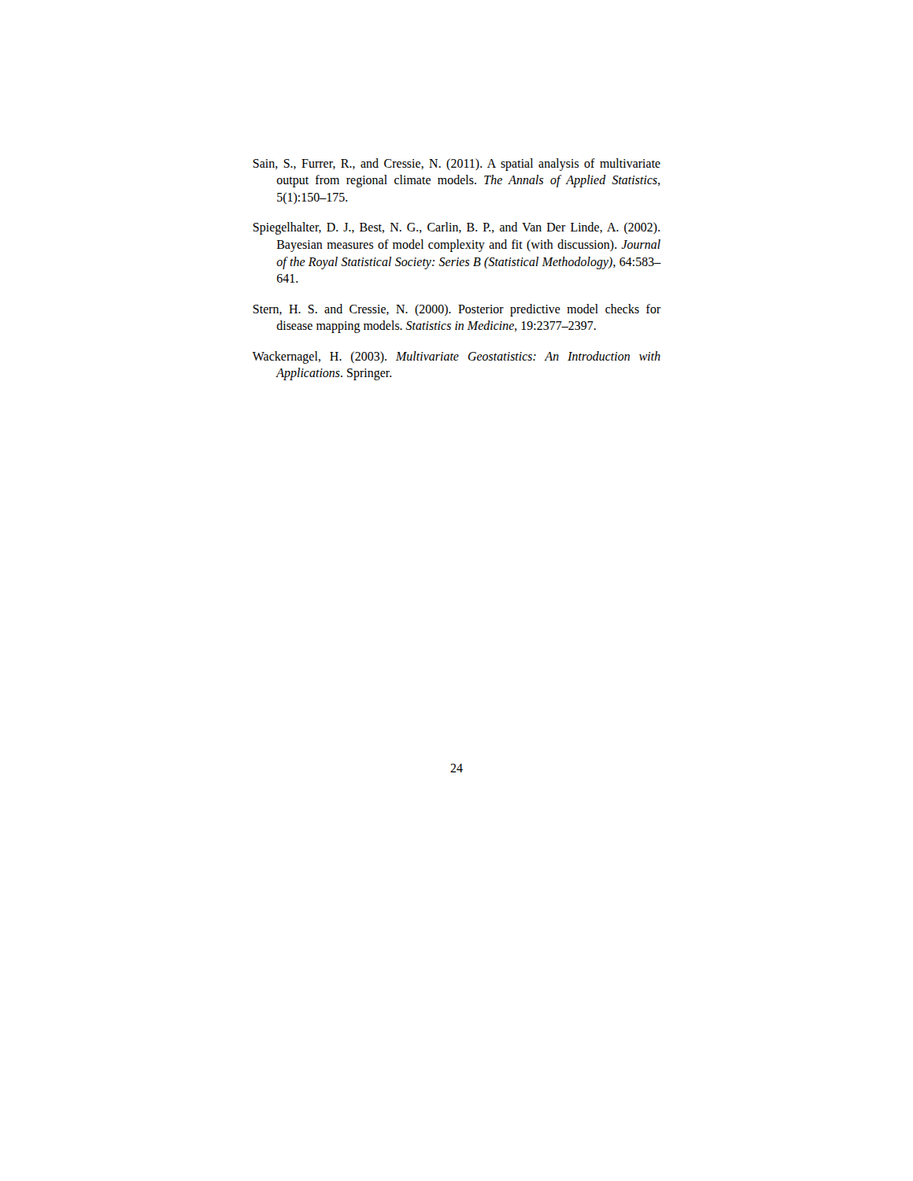Sain, S., Furrer, R., and Cressie, N. (2011). A spatial analysis of multivariate output from regional climate models. The Annals of Applied Statistics, 5(1):150–175.
Spiegelhalter, D. J., Best, N. G., Carlin, B. P., and Van Der Linde, A. (2002). Bayesian measures of model complexity and fit (with discussion). Journal of the Royal Statistical Society: Series B (Statistical Methodology), 64:583–641.
Stern, H. S. and Cressie, N. (2000). Posterior predictive model checks for disease mapping models. Statistics in Medicine, 19:2377–2397.
Wackernagel, H. (2003). Multivariate Geostatistics: An Introduction with Applications. Springer.
24